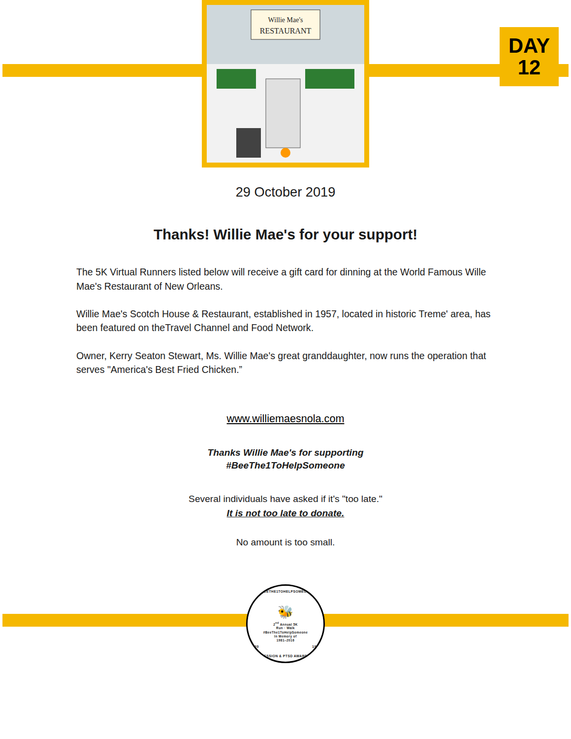DAY 12
29 October 2019
Thanks! Willie Mae's for your support!
The 5K Virtual Runners listed below will receive a gift card for dinning at the World Famous Wille Mae's Restaurant of New Orleans.
Willie Mae's Scotch House & Restaurant, established in 1957, located in historic Treme' area, has been featured on theTravel Channel and Food Network.
Owner, Kerry Seaton Stewart, Ms. Willie Mae's great granddaughter, now runs the operation that serves "America's Best Fried Chicken.”
www.williemaesnola.com
Thanks Willie Mae's for supporting
#BeeThe1ToHelpSomeone
Several individuals have asked if it's "too late."
It is not too late to donate. No amount is too small.
#BEETHE1TOHELPSOMEONE
🐝 2nd Annual 5K
Run · Walk
#BeeThe1ToHelpSomeone
In Memory of
1981–2016
20
19
DEPRESSION & PTSD AWARENESS